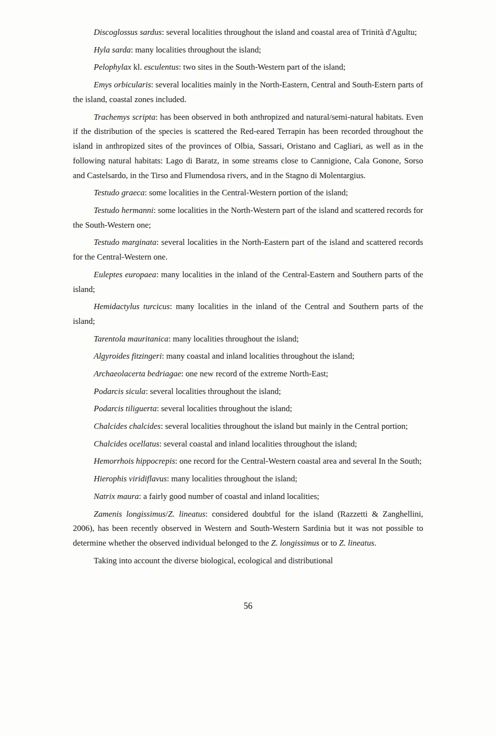Discoglossus sardus: several localities throughout the island and coastal area of Trinità d'Agultu;
Hyla sarda: many localities throughout the island;
Pelophylax kl. esculentus: two sites in the South-Western part of the island;
Emys orbicularis: several localities mainly in the North-Eastern, Central and South-Estern parts of the island, coastal zones included.
Trachemys scripta: has been observed in both anthropized and natural/semi-natural habitats. Even if the distribution of the species is scattered the Red-eared Terrapin has been recorded throughout the island in anthropized sites of the provinces of Olbia, Sassari, Oristano and Cagliari, as well as in the following natural habitats: Lago di Baratz, in some streams close to Cannigione, Cala Gonone, Sorso and Castelsardo, in the Tirso and Flumendosa rivers, and in the Stagno di Molentargius.
Testudo graeca: some localities in the Central-Western portion of the island;
Testudo hermanni: some localities in the North-Western part of the island and scattered records for the South-Western one;
Testudo marginata: several localities in the North-Eastern part of the island and scattered records for the Central-Western one.
Euleptes europaea: many localities in the inland of the Central-Eastern and Southern parts of the island;
Hemidactylus turcicus: many localities in the inland of the Central and Southern parts of the island;
Tarentola mauritanica: many localities throughout the island;
Algyroides fitzingeri: many coastal and inland localities throughout the island;
Archaeolacerta bedriagae: one new record of the extreme North-East;
Podarcis sicula: several localities throughout the island;
Podarcis tiliguerta: several localities throughout the island;
Chalcides chalcides: several localities throughout the island but mainly in the Central portion;
Chalcides ocellatus: several coastal and inland localities throughout the island;
Hemorrhois hippocrepis: one record for the Central-Western coastal area and several In the South;
Hierophis viridiflavus: many localities throughout the island;
Natrix maura: a fairly good number of coastal and inland localities;
Zamenis longissimus/Z. lineatus: considered doubtful for the island (Razzetti & Zanghellini, 2006), has been recently observed in Western and South-Western Sardinia but it was not possible to determine whether the observed individual belonged to the Z. longissimus or to Z. lineatus.
Taking into account the diverse biological, ecological and distributional
56